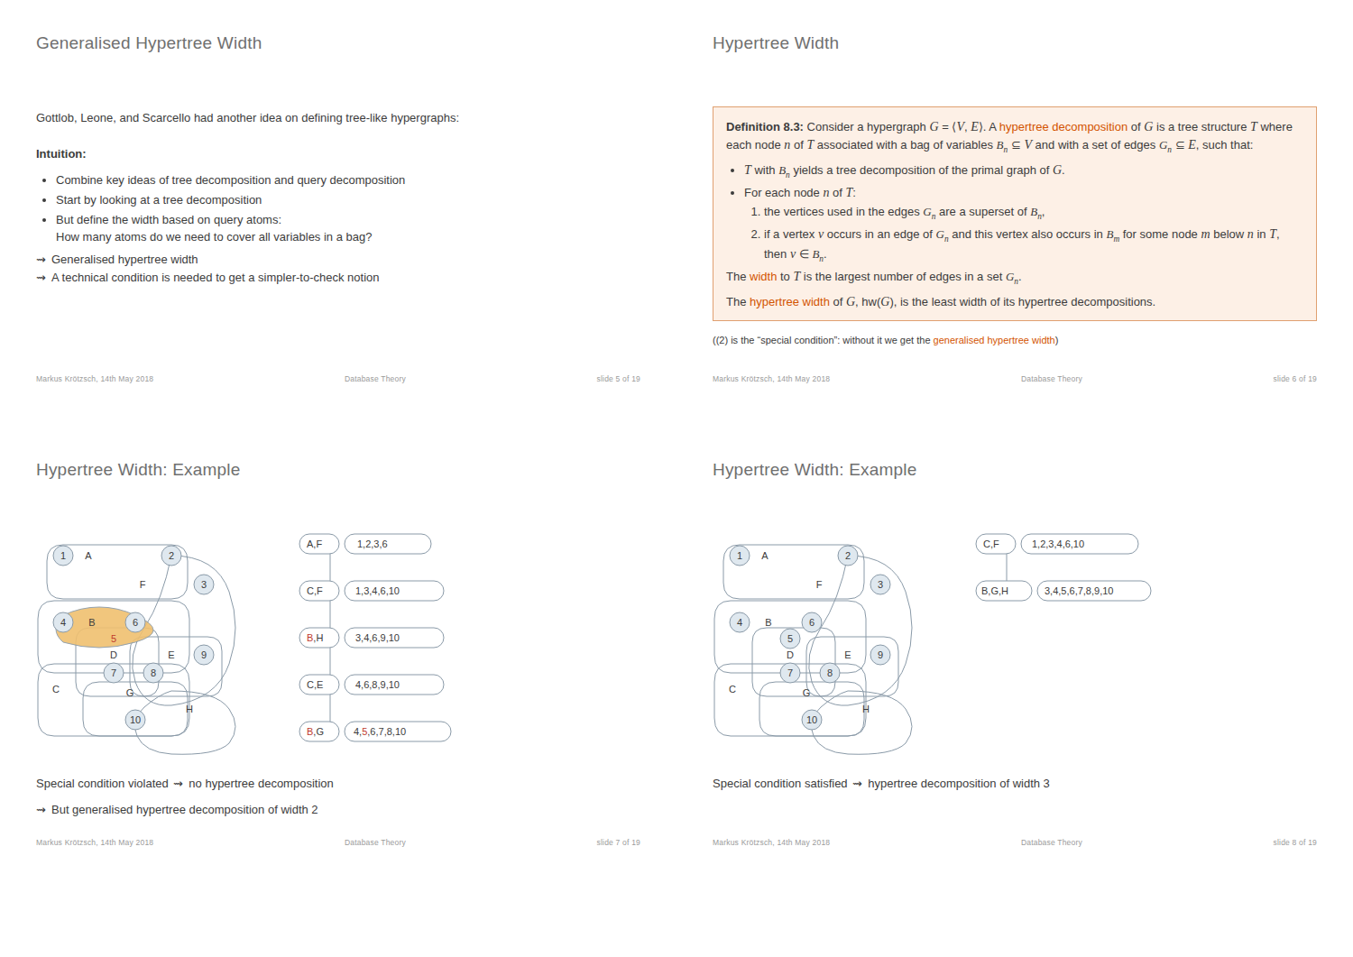Generalised Hypertree Width
Gottlob, Leone, and Scarcello had another idea on defining tree-like hypergraphs:
Intuition:
Combine key ideas of tree decomposition and query decomposition
Start by looking at a tree decomposition
But define the width based on query atoms:
How many atoms do we need to cover all variables in a bag?
Generalised hypertree width
A technical condition is needed to get a simpler-to-check notion
Markus Krötzsch, 14th May 2018 Database Theory slide 5 of 19
Hypertree Width
Definition 8.3: Consider a hypergraph G = ⟨V, E⟩. A hypertree decomposition of G is a tree structure T where each node n of T associated with a bag of variables Bn ⊆ V and with a set of edges Gn ⊆ E, such that:
T with Bn yields a tree decomposition of the primal graph of G.
For each node n of T:
the vertices used in the edges Gn are a superset of Bn,
if a vertex v occurs in an edge of Gn and this vertex also occurs in Bm for some node m below n in T, then v ∈ Bn.
The width to T is the largest number of edges in a set Gn.
The hypertree width of G, hw(G), is the least width of its hypertree decompositions.
((2) is the “special condition”: without it we get the generalised hypertree width)
Markus Krötzsch, 14th May 2018 Database Theory slide 6 of 19
Hypertree Width: Example
A F B D E C G H 1 2 3 4 6 9 7 8 10 5
A,F 1,2,3,6 C,F 1,3,4,6,10 B,H 3,4,6,9,10 C,E 4,6,8,9,10 B,G 4,5,6,7,8,10
Special condition violated no hypertree decomposition
But generalised hypertree decomposition of width 2
Markus Krötzsch, 14th May 2018 Database Theory slide 7 of 19
Hypertree Width: Example
A F B D E C G H 1 2 3 4 6 9 7 8 10 5
C,F 1,2,3,4,6,10 B,G,H 3,4,5,6,7,8,9,10
Special condition satisfied hypertree decomposition of width 3
Markus Krötzsch, 14th May 2018 Database Theory slide 8 of 19